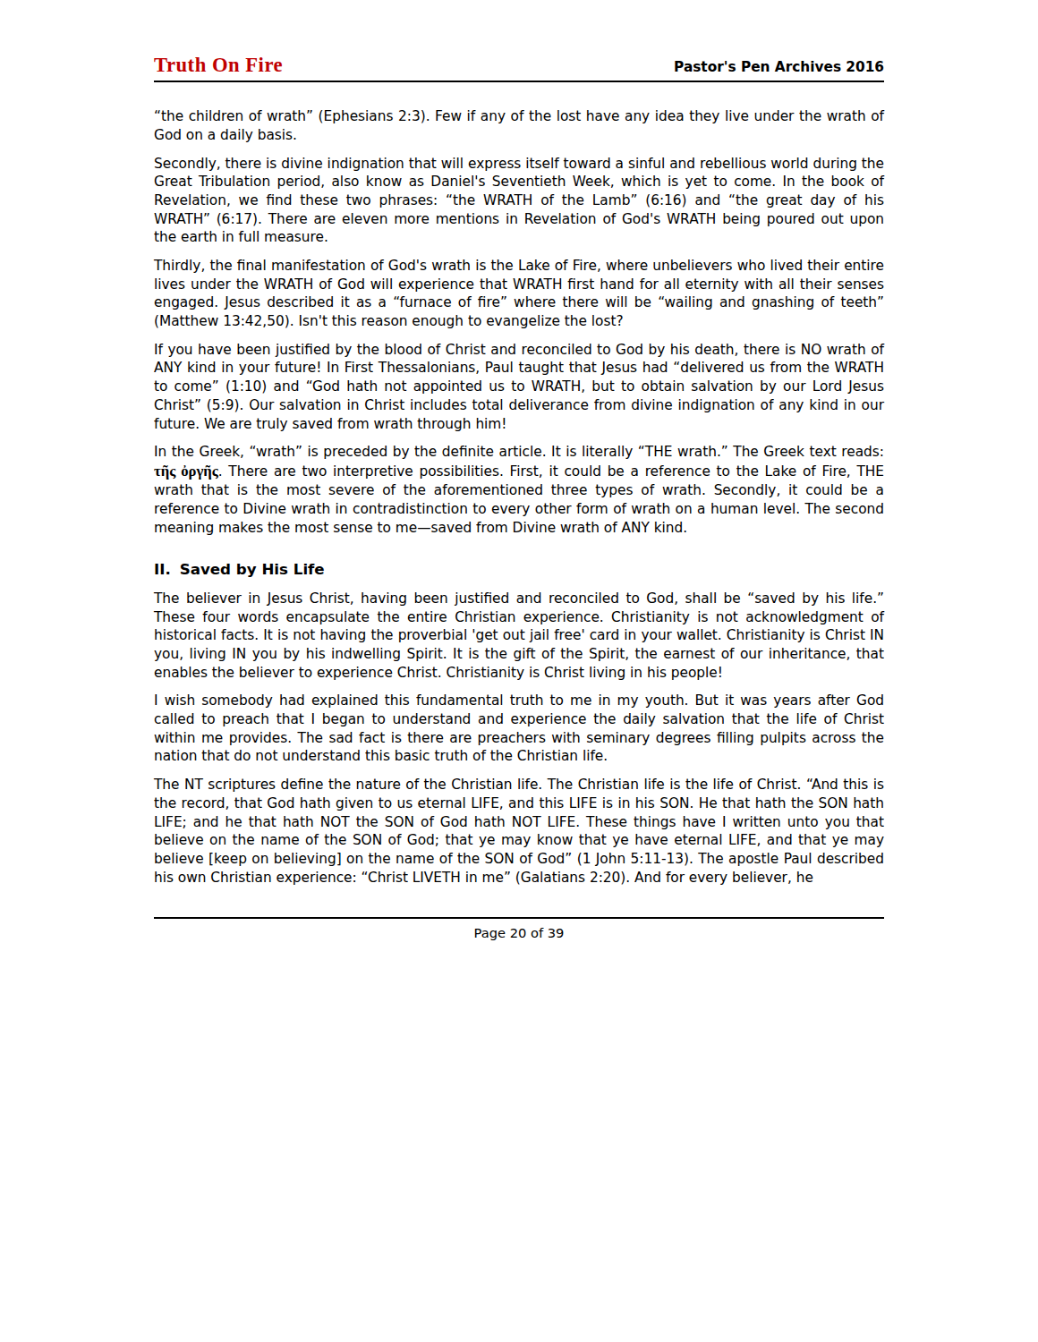Truth On Fire
Pastor's Pen Archives 2016
“the children of wrath” (Ephesians 2:3). Few if any of the lost have any idea they live under the wrath of God on a daily basis.
Secondly, there is divine indignation that will express itself toward a sinful and rebellious world during the Great Tribulation period, also know as Daniel's Seventieth Week, which is yet to come. In the book of Revelation, we find these two phrases: “the WRATH of the Lamb” (6:16) and “the great day of his WRATH” (6:17). There are eleven more mentions in Revelation of God's WRATH being poured out upon the earth in full measure.
Thirdly, the final manifestation of God's wrath is the Lake of Fire, where unbelievers who lived their entire lives under the WRATH of God will experience that WRATH first hand for all eternity with all their senses engaged. Jesus described it as a “furnace of fire” where there will be “wailing and gnashing of teeth” (Matthew 13:42,50). Isn't this reason enough to evangelize the lost?
If you have been justified by the blood of Christ and reconciled to God by his death, there is NO wrath of ANY kind in your future! In First Thessalonians, Paul taught that Jesus had “delivered us from the WRATH to come” (1:10) and “God hath not appointed us to WRATH, but to obtain salvation by our Lord Jesus Christ” (5:9). Our salvation in Christ includes total deliverance from divine indignation of any kind in our future. We are truly saved from wrath through him!
In the Greek, “wrath” is preceded by the definite article. It is literally “THE wrath.” The Greek text reads: τῆς ὀργῆς. There are two interpretive possibilities. First, it could be a reference to the Lake of Fire, THE wrath that is the most severe of the aforementioned three types of wrath. Secondly, it could be a reference to Divine wrath in contradistinction to every other form of wrath on a human level. The second meaning makes the most sense to me—saved from Divine wrath of ANY kind.
II. Saved by His Life
The believer in Jesus Christ, having been justified and reconciled to God, shall be “saved by his life.” These four words encapsulate the entire Christian experience. Christianity is not acknowledgment of historical facts. It is not having the proverbial 'get out jail free' card in your wallet. Christianity is Christ IN you, living IN you by his indwelling Spirit. It is the gift of the Spirit, the earnest of our inheritance, that enables the believer to experience Christ. Christianity is Christ living in his people!
I wish somebody had explained this fundamental truth to me in my youth. But it was years after God called to preach that I began to understand and experience the daily salvation that the life of Christ within me provides. The sad fact is there are preachers with seminary degrees filling pulpits across the nation that do not understand this basic truth of the Christian life.
The NT scriptures define the nature of the Christian life. The Christian life is the life of Christ. “And this is the record, that God hath given to us eternal LIFE, and this LIFE is in his SON. He that hath the SON hath LIFE; and he that hath NOT the SON of God hath NOT LIFE. These things have I written unto you that believe on the name of the SON of God; that ye may know that ye have eternal LIFE, and that ye may believe [keep on believing] on the name of the SON of God” (1 John 5:11-13). The apostle Paul described his own Christian experience: “Christ LIVETH in me” (Galatians 2:20). And for every believer, he
Page 20 of 39